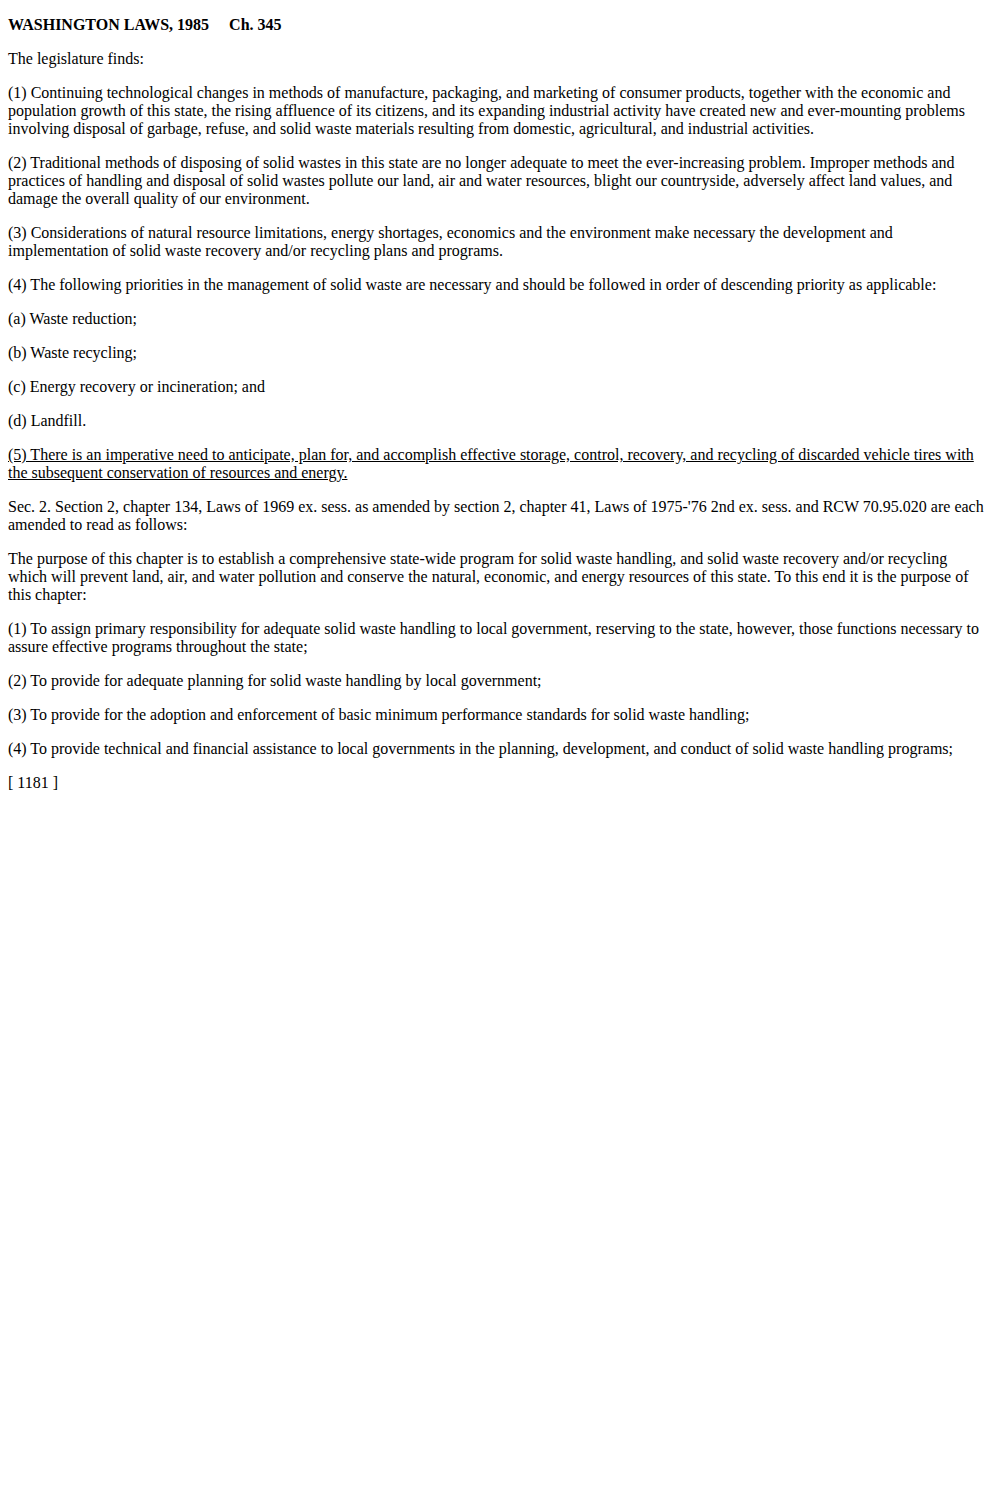WASHINGTON LAWS, 1985 Ch. 345
The legislature finds:
(1) Continuing technological changes in methods of manufacture, packaging, and marketing of consumer products, together with the economic and population growth of this state, the rising affluence of its citizens, and its expanding industrial activity have created new and ever-mounting problems involving disposal of garbage, refuse, and solid waste materials resulting from domestic, agricultural, and industrial activities.
(2) Traditional methods of disposing of solid wastes in this state are no longer adequate to meet the ever-increasing problem. Improper methods and practices of handling and disposal of solid wastes pollute our land, air and water resources, blight our countryside, adversely affect land values, and damage the overall quality of our environment.
(3) Considerations of natural resource limitations, energy shortages, economics and the environment make necessary the development and implementation of solid waste recovery and/or recycling plans and programs.
(4) The following priorities in the management of solid waste are necessary and should be followed in order of descending priority as applicable:
(a) Waste reduction;
(b) Waste recycling;
(c) Energy recovery or incineration; and
(d) Landfill.
(5) There is an imperative need to anticipate, plan for, and accomplish effective storage, control, recovery, and recycling of discarded vehicle tires with the subsequent conservation of resources and energy.
Sec. 2. Section 2, chapter 134, Laws of 1969 ex. sess. as amended by section 2, chapter 41, Laws of 1975-'76 2nd ex. sess. and RCW 70.95.020 are each amended to read as follows:
The purpose of this chapter is to establish a comprehensive state-wide program for solid waste handling, and solid waste recovery and/or recycling which will prevent land, air, and water pollution and conserve the natural, economic, and energy resources of this state. To this end it is the purpose of this chapter:
(1) To assign primary responsibility for adequate solid waste handling to local government, reserving to the state, however, those functions necessary to assure effective programs throughout the state;
(2) To provide for adequate planning for solid waste handling by local government;
(3) To provide for the adoption and enforcement of basic minimum performance standards for solid waste handling;
(4) To provide technical and financial assistance to local governments in the planning, development, and conduct of solid waste handling programs;
[ 1181 ]